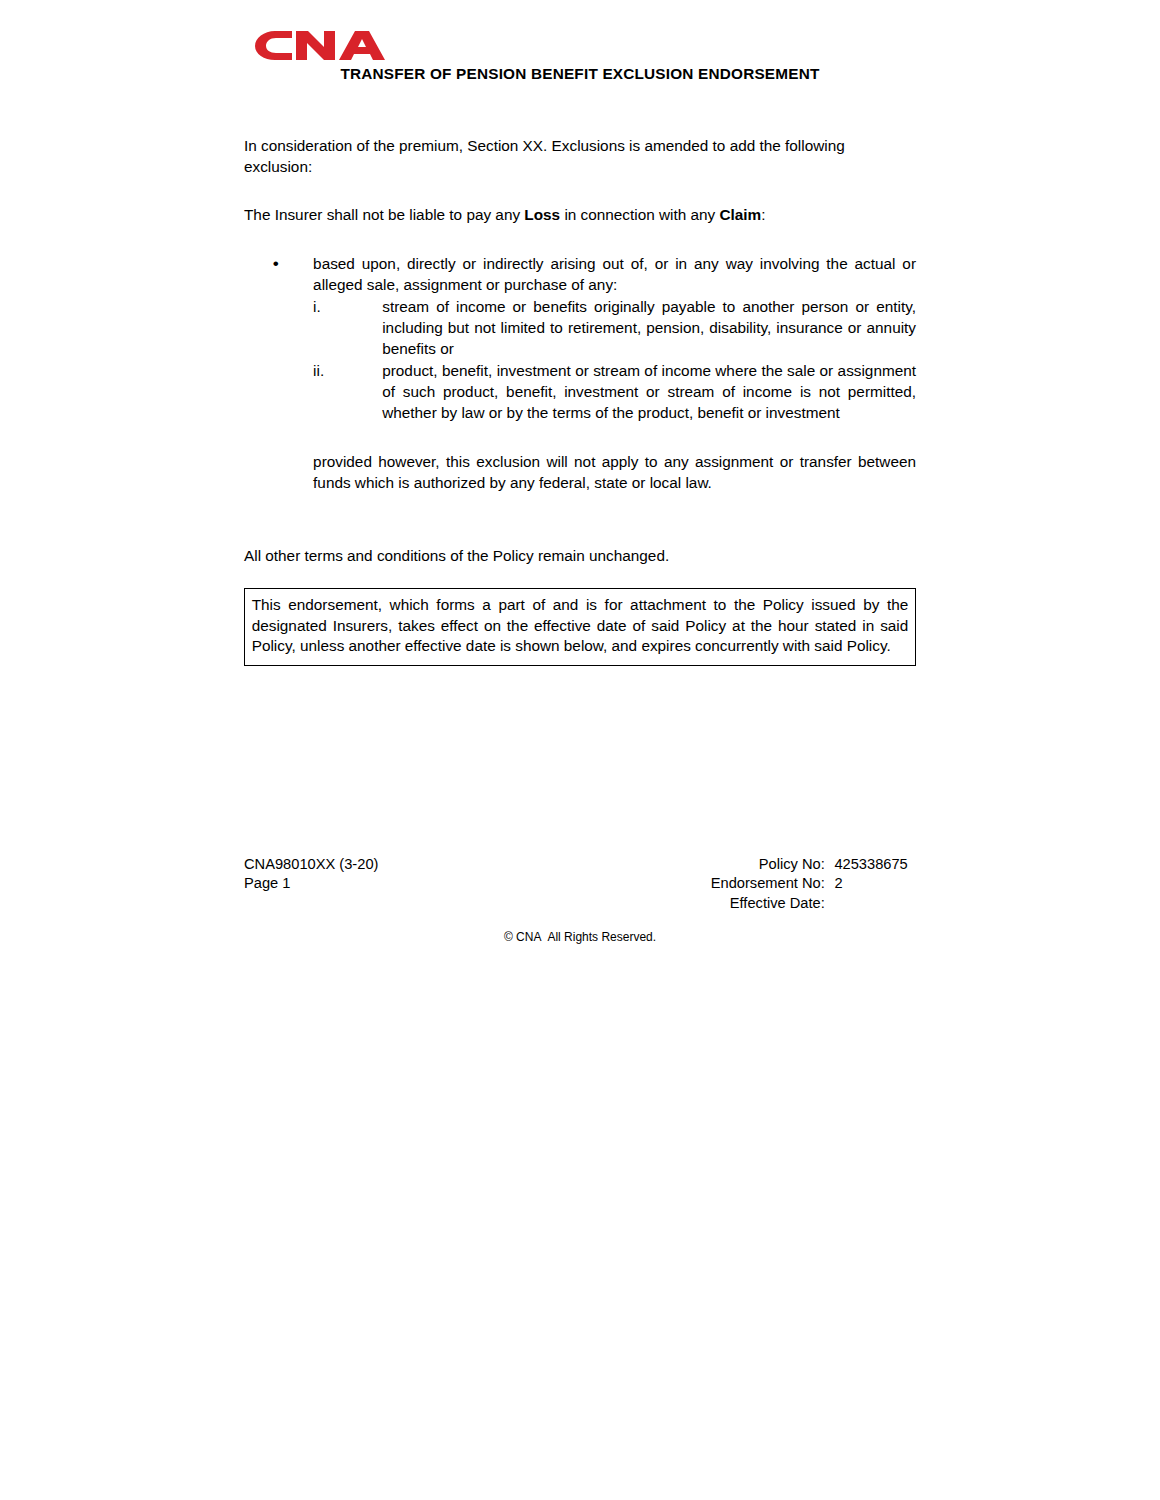TRANSFER OF PENSION BENEFIT EXCLUSION ENDORSEMENT
In consideration of the premium, Section XX. Exclusions is amended to add the following exclusion:
The Insurer shall not be liable to pay any Loss in connection with any Claim:
•
based upon, directly or indirectly arising out of, or in any way involving the actual or alleged sale, assignment or purchase of any:
i. stream of income or benefits originally payable to another person or entity, including but not limited to retirement, pension, disability, insurance or annuity benefits or
ii. product, benefit, investment or stream of income where the sale or assignment of such product, benefit, investment or stream of income is not permitted, whether by law or by the terms of the product, benefit or investment
provided however, this exclusion will not apply to any assignment or transfer between funds which is authorized by any federal, state or local law.
All other terms and conditions of the Policy remain unchanged.
This endorsement, which forms a part of and is for attachment to the Policy issued by the designated Insurers, takes effect on the effective date of said Policy at the hour stated in said Policy, unless another effective date is shown below, and expires concurrently with said Policy.
| CNA98010XX (3-20) | Policy No: 425338675 |
| Page 1 | Endorsement No: 2 |
| | Effective Date: |
© CNA All Rights Reserved.